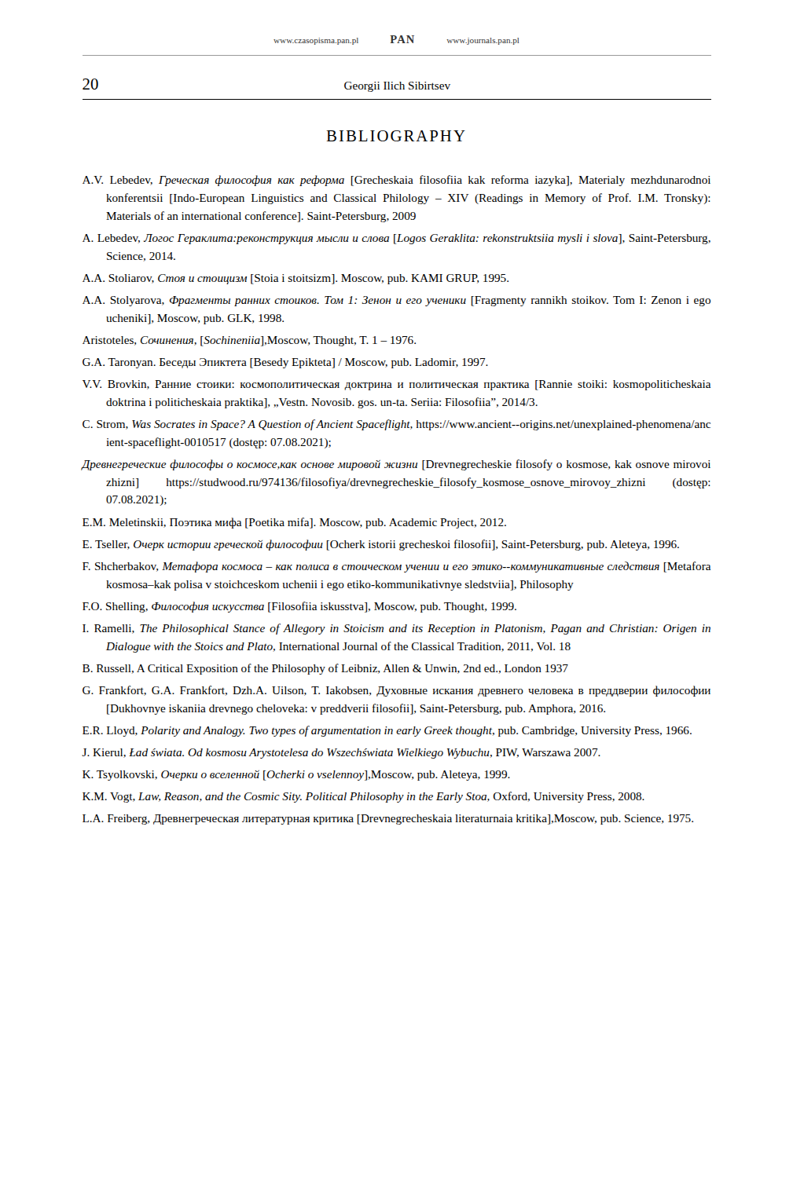www.czasopisma.pan.pl PAN www.journals.pan.pl
20 Georgii Ilich Sibirtsev
BIBLIOGRAPHY
A.V. Lebedev, Греческая философия как реформа [Grecheskaia filosofiia kak reforma iazyka], Materialy mezhdunarodnoi konferentsii [Indo-European Linguistics and Classical Philology – XIV (Readings in Memory of Prof. I.M. Tronsky): Materials of an international conference]. Saint-Petersburg, 2009
A. Lebedev, Логос Гераклита:реконструкция мысли и слова [Logos Geraklita: rekonstruktsiia mysli i slova], Saint-Petersburg, Science, 2014.
A.A. Stoliarov, Стоя и стоицизм [Stoia i stoitsizm]. Moscow, pub. KAMI GRUP, 1995.
A.A. Stolyarova, Фрагменты ранних стоиков. Том 1: Зенон и его ученики [Fragmenty rannikh stoikov. Tom I: Zenon i ego ucheniki], Moscow, pub. GLK, 1998.
Aristoteles, Сочинения, [Sochineniia],Moscow, Thought, T. 1 – 1976.
G.A. Taronyan. Беседы Эпиктета [Besedy Epikteta] / Moscow, pub. Ladomir, 1997.
V.V. Brovkin, Ранние стоики: космополитическая доктрина и политическая практика [Rannie stoiki: kosmopoliticheskaia doktrina i politicheskaia praktika], „Vestn. Novosib. gos. un-ta. Seriia: Filosofiia”, 2014/3.
C. Strom, Was Socrates in Space? A Question of Ancient Spaceflight, https://www.ancient--origins.net/unexplained-phenomena/ancient-spaceflight-0010517 (dostęp: 07.08.2021);
Древнегреческие философы о космосе,как основе мировой жизни [Drevnegrecheskie filosofy o kosmose, kak osnove mirovoi zhizni] https://studwood.ru/974136/filosofiya/drevnegrecheskie_filosofy_kosmose_osnove_mirovoy_zhizni (dostęp: 07.08.2021);
E.M. Meletinskii, Поэтика мифа [Poetika mifa]. Moscow, pub. Academic Project, 2012.
E. Tseller, Очерк истории греческой философии [Ocherk istorii grecheskoi filosofii], Saint-Petersburg, pub. Aleteya, 1996.
F. Shcherbakov, Метафора космоса – как полиса в стоическом учении и его этико--коммуникативные следствия [Metafora kosmosa–kak polisa v stoichceskom uchenii i ego etiko-kommunikativnye sledstviia], Philosophy
F.O. Shelling, Философия искусства [Filosofiia iskusstva], Moscow, pub. Thought, 1999.
I. Ramelli, The Philosophical Stance of Allegory in Stoicism and its Reception in Platonism, Pagan and Christian: Origen in Dialogue with the Stoics and Plato, International Journal of the Classical Tradition, 2011, Vol. 18
B. Russell, A Critical Exposition of the Philosophy of Leibniz, Allen & Unwin, 2nd ed., London 1937
G. Frankfort, G.A. Frankfort, Dzh.A. Uilson, T. Iakobsen, Духовные искания древнего человека в преддверии философии [Dukhovnye iskaniia drevnego cheloveka: v preddverii filosofii], Saint-Petersburg, pub. Amphora, 2016.
E.R. Lloyd, Polarity and Analogy. Two types of argumentation in early Greek thought, pub. Cambridge, University Press, 1966.
J. Kierul, Ład świata. Od kosmosu Arystotelesa do Wszechświata Wielkiego Wybuchu, PIW, Warszawa 2007.
K. Tsyolkovski, Очерки о вселенной [Ocherki o vselennoy],Moscow, pub. Aleteya, 1999.
K.M. Vogt, Law, Reason, and the Cosmic Sity. Political Philosophy in the Early Stoa, Oxford, University Press, 2008.
L.A. Freiberg, Древнегреческая литературная критика [Drevnegrecheskaia literaturnaia kritika],Moscow, pub. Science, 1975.